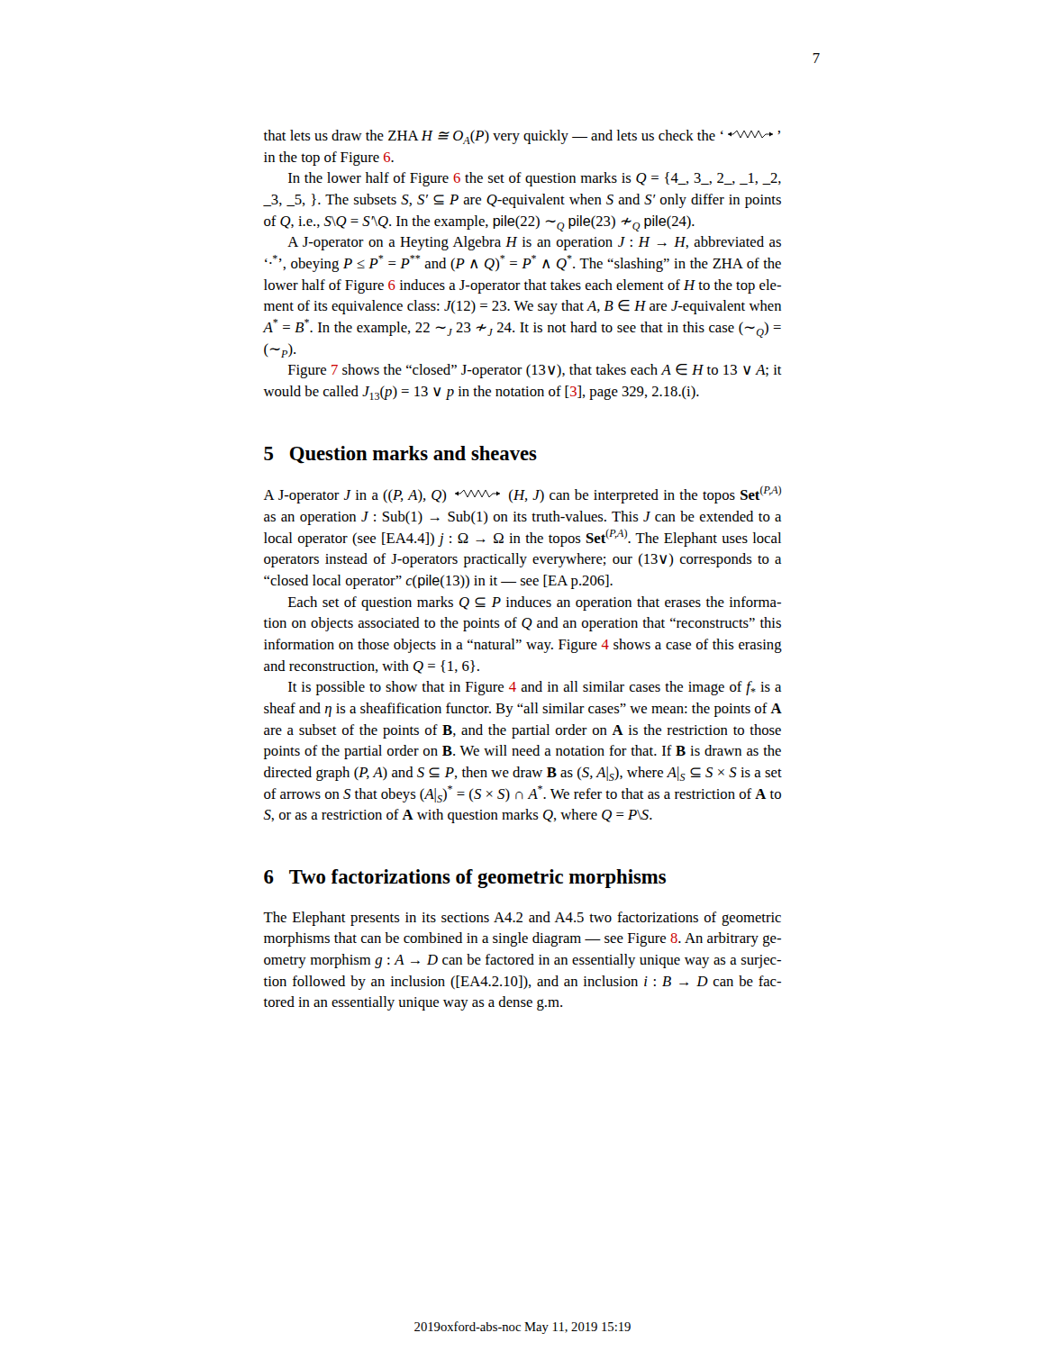7
that lets us draw the ZHA H ≅ OA(P) very quickly — and lets us check the ‘ ’ in the top of Figure 6.
In the lower half of Figure 6 the set of question marks is Q = {4_, 3_, 2_, _1, _2, _3, _5, }. The subsets S, S′ ⊆ P are Q-equivalent when S and S′ only differ in points of Q, i.e., S\Q = S′\Q. In the example, pile(22) ∼Q pile(23) ≁Q pile(24).
A J-operator on a Heyting Algebra H is an operation J : H → H, abbreviated as ‘·*’, obeying P ≤ P* = P** and (P ∧ Q)* = P* ∧ Q*. The “slashing” in the ZHA of the lower half of Figure 6 induces a J-operator that takes each element of H to the top element of its equivalence class: J(12) = 23. We say that A, B ∈ H are J-equivalent when A* = B*. In the example, 22 ∼J 23 ≁J 24. It is not hard to see that in this case (∼Q) = (∼P).
Figure 7 shows the “closed” J-operator (13∨), that takes each A ∈ H to 13 ∨ A; it would be called J13(p) = 13 ∨ p in the notation of [3], page 329, 2.18.(i).
5 Question marks and sheaves
A J-operator J in a ((P, A), Q) (H, J) can be interpreted in the topos Set(P,A) as an operation J : Sub(1) → Sub(1) on its truth-values. This J can be extended to a local operator (see [EA4.4]) j : Ω → Ω in the topos Set(P,A). The Elephant uses local operators instead of J-operators practically everywhere; our (13∨) corresponds to a “closed local operator” c(pile(13)) in it — see [EA p.206].
Each set of question marks Q ⊆ P induces an operation that erases the information on objects associated to the points of Q and an operation that “reconstructs” this information on those objects in a “natural” way. Figure 4 shows a case of this erasing and reconstruction, with Q = {1, 6}.
It is possible to show that in Figure 4 and in all similar cases the image of f* is a sheaf and η is a sheafification functor. By “all similar cases” we mean: the points of A are a subset of the points of B, and the partial order on A is the restriction to those points of the partial order on B. We will need a notation for that. If B is drawn as the directed graph (P, A) and S ⊆ P, then we draw B as (S, A|S), where A|S ⊆ S × S is a set of arrows on S that obeys (A|S)* = (S × S) ∩ A*. We refer to that as a restriction of A to S, or as a restriction of A with question marks Q, where Q = P\S.
6 Two factorizations of geometric morphisms
The Elephant presents in its sections A4.2 and A4.5 two factorizations of geometric morphisms that can be combined in a single diagram — see Figure 8. An arbitrary geometry morphism g : A → D can be factored in an essentially unique way as a surjection followed by an inclusion ([EA4.2.10]), and an inclusion i : B → D can be factored in an essentially unique way as a dense g.m.
2019oxford-abs-noc May 11, 2019 15:19